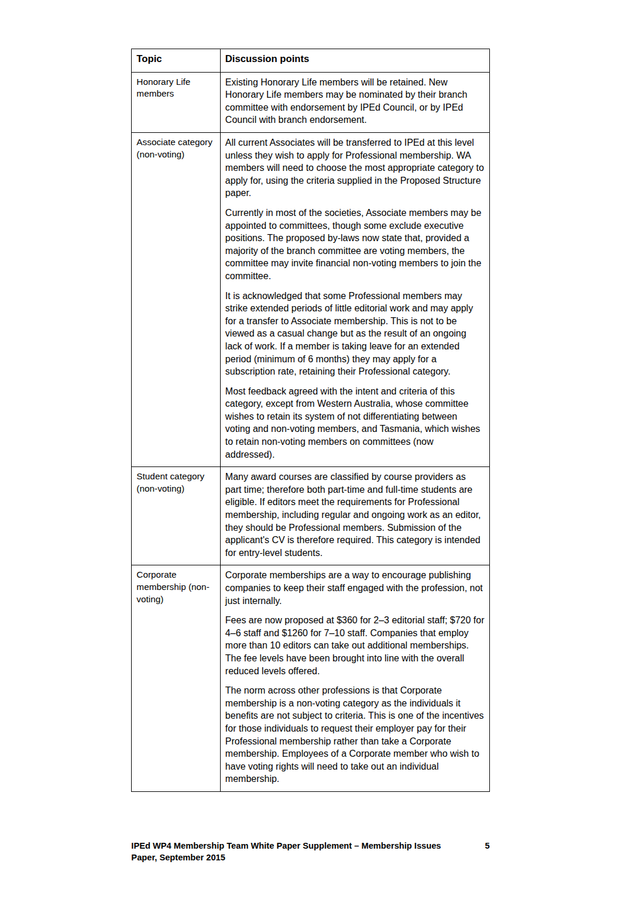| Topic | Discussion points |
| --- | --- |
| Honorary Life members | Existing Honorary Life members will be retained. New Honorary Life members may be nominated by their branch committee with endorsement by IPEd Council, or by IPEd Council with branch endorsement. |
| Associate category (non-voting) | All current Associates will be transferred to IPEd at this level unless they wish to apply for Professional membership. WA members will need to choose the most appropriate category to apply for, using the criteria supplied in the Proposed Structure paper. Currently in most of the societies, Associate members may be appointed to committees, though some exclude executive positions. The proposed by-laws now state that, provided a majority of the branch committee are voting members, the committee may invite financial non-voting members to join the committee. It is acknowledged that some Professional members may strike extended periods of little editorial work and may apply for a transfer to Associate membership. This is not to be viewed as a casual change but as the result of an ongoing lack of work. If a member is taking leave for an extended period (minimum of 6 months) they may apply for a subscription rate, retaining their Professional category. Most feedback agreed with the intent and criteria of this category, except from Western Australia, whose committee wishes to retain its system of not differentiating between voting and non-voting members, and Tasmania, which wishes to retain non-voting members on committees (now addressed). |
| Student category (non-voting) | Many award courses are classified by course providers as part time; therefore both part-time and full-time students are eligible. If editors meet the requirements for Professional membership, including regular and ongoing work as an editor, they should be Professional members. Submission of the applicant's CV is therefore required. This category is intended for entry-level students. |
| Corporate membership (non-voting) | Corporate memberships are a way to encourage publishing companies to keep their staff engaged with the profession, not just internally. Fees are now proposed at $360 for 2–3 editorial staff; $720 for 4–6 staff and $1260 for 7–10 staff. Companies that employ more than 10 editors can take out additional memberships. The fee levels have been brought into line with the overall reduced levels offered. The norm across other professions is that Corporate membership is a non-voting category as the individuals it benefits are not subject to criteria. This is one of the incentives for those individuals to request their employer pay for their Professional membership rather than take a Corporate membership. Employees of a Corporate member who wish to have voting rights will need to take out an individual membership. |
IPEd WP4 Membership Team White Paper Supplement – Membership Issues Paper, September 2015 5